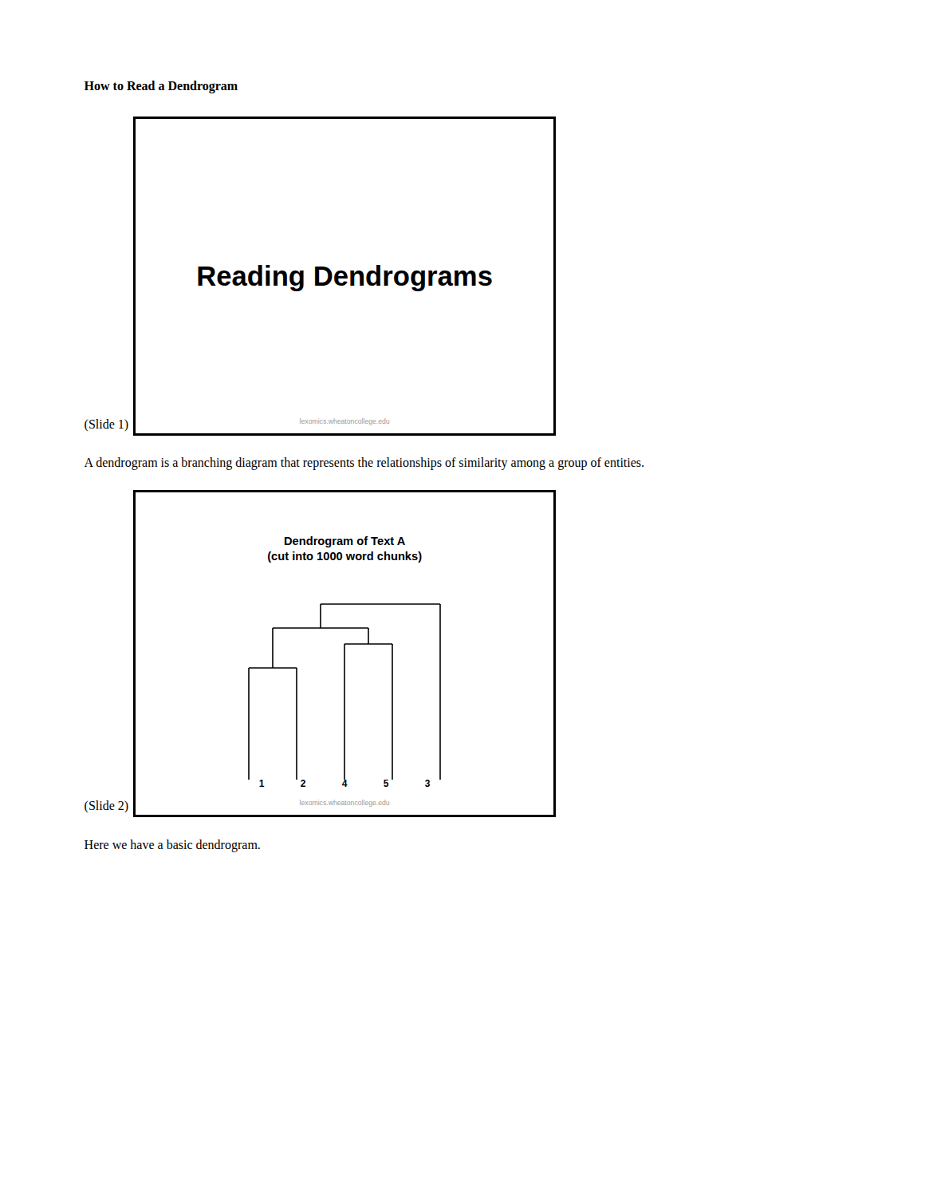How to Read a Dendrogram
(Slide 1)
Reading Dendrograms
lexomics.wheatoncollege.edu
A dendrogram is a branching diagram that represents the relationships of similarity among a group of entities.
(Slide 2)
Dendrogram of Text A
(cut into 1000 word chunks)
12453
lexomics.wheatoncollege.edu
Here we have a basic dendrogram.